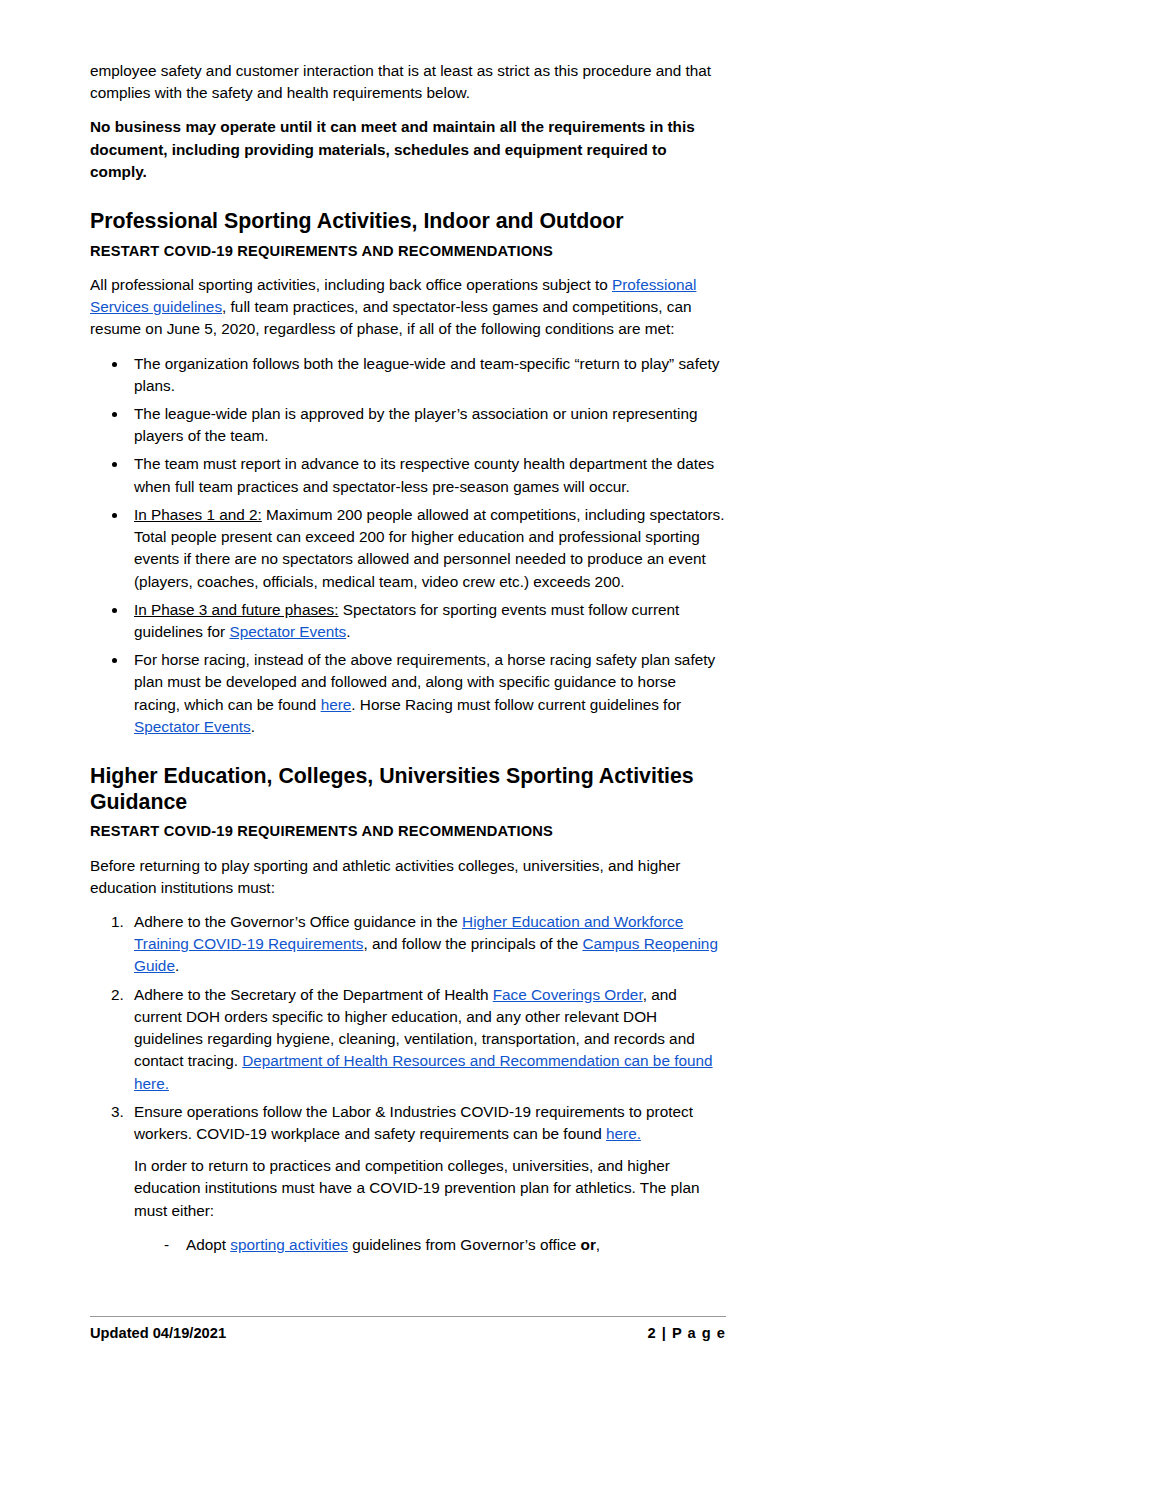employee safety and customer interaction that is at least as strict as this procedure and that complies with the safety and health requirements below.
No business may operate until it can meet and maintain all the requirements in this document, including providing materials, schedules and equipment required to comply.
Professional Sporting Activities, Indoor and Outdoor
RESTART COVID-19 REQUIREMENTS AND RECOMMENDATIONS
All professional sporting activities, including back office operations subject to Professional Services guidelines, full team practices, and spectator-less games and competitions, can resume on June 5, 2020, regardless of phase, if all of the following conditions are met:
The organization follows both the league-wide and team-specific “return to play” safety plans.
The league-wide plan is approved by the player’s association or union representing players of the team.
The team must report in advance to its respective county health department the dates when full team practices and spectator-less pre-season games will occur.
In Phases 1 and 2: Maximum 200 people allowed at competitions, including spectators. Total people present can exceed 200 for higher education and professional sporting events if there are no spectators allowed and personnel needed to produce an event (players, coaches, officials, medical team, video crew etc.) exceeds 200.
In Phase 3 and future phases: Spectators for sporting events must follow current guidelines for Spectator Events.
For horse racing, instead of the above requirements, a horse racing safety plan safety plan must be developed and followed and, along with specific guidance to horse racing, which can be found here. Horse Racing must follow current guidelines for Spectator Events.
Higher Education, Colleges, Universities Sporting Activities Guidance
RESTART COVID-19 REQUIREMENTS AND RECOMMENDATIONS
Before returning to play sporting and athletic activities colleges, universities, and higher education institutions must:
Adhere to the Governor’s Office guidance in the Higher Education and Workforce Training COVID-19 Requirements, and follow the principals of the Campus Reopening Guide.
Adhere to the Secretary of the Department of Health Face Coverings Order, and current DOH orders specific to higher education, and any other relevant DOH guidelines regarding hygiene, cleaning, ventilation, transportation, and records and contact tracing. Department of Health Resources and Recommendation can be found here.
Ensure operations follow the Labor & Industries COVID-19 requirements to protect workers. COVID-19 workplace and safety requirements can be found here.
In order to return to practices and competition colleges, universities, and higher education institutions must have a COVID-19 prevention plan for athletics. The plan must either:
Adopt sporting activities guidelines from Governor’s office or,
Updated 04/19/2021 2 | P a g e